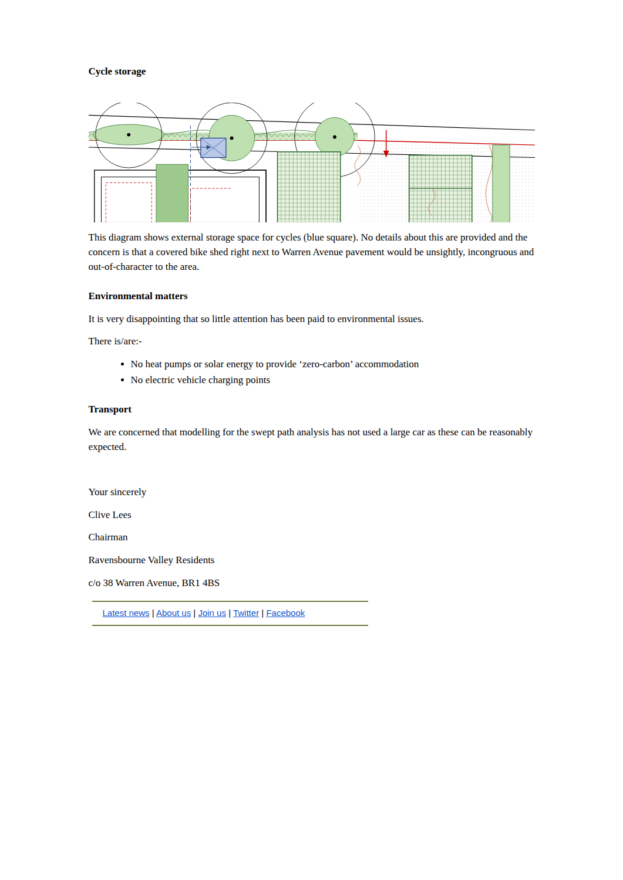Cycle storage
This diagram shows external storage space for cycles (blue square). No details about this are provided and the concern is that a covered bike shed right next to Warren Avenue pavement would be unsightly, incongruous and out-of-character to the area.
Environmental matters
It is very disappointing that so little attention has been paid to environmental issues.
There is/are:-
No heat pumps or solar energy to provide ‘zero-carbon’ accommodation
No electric vehicle charging points
Transport
We are concerned that modelling for the swept path analysis has not used a large car as these can be reasonably expected.
Your sincerely
Clive Lees
Chairman
Ravensbourne Valley Residents
c/o 38 Warren Avenue, BR1 4BS
Latest news | About us | Join us | Twitter | Facebook